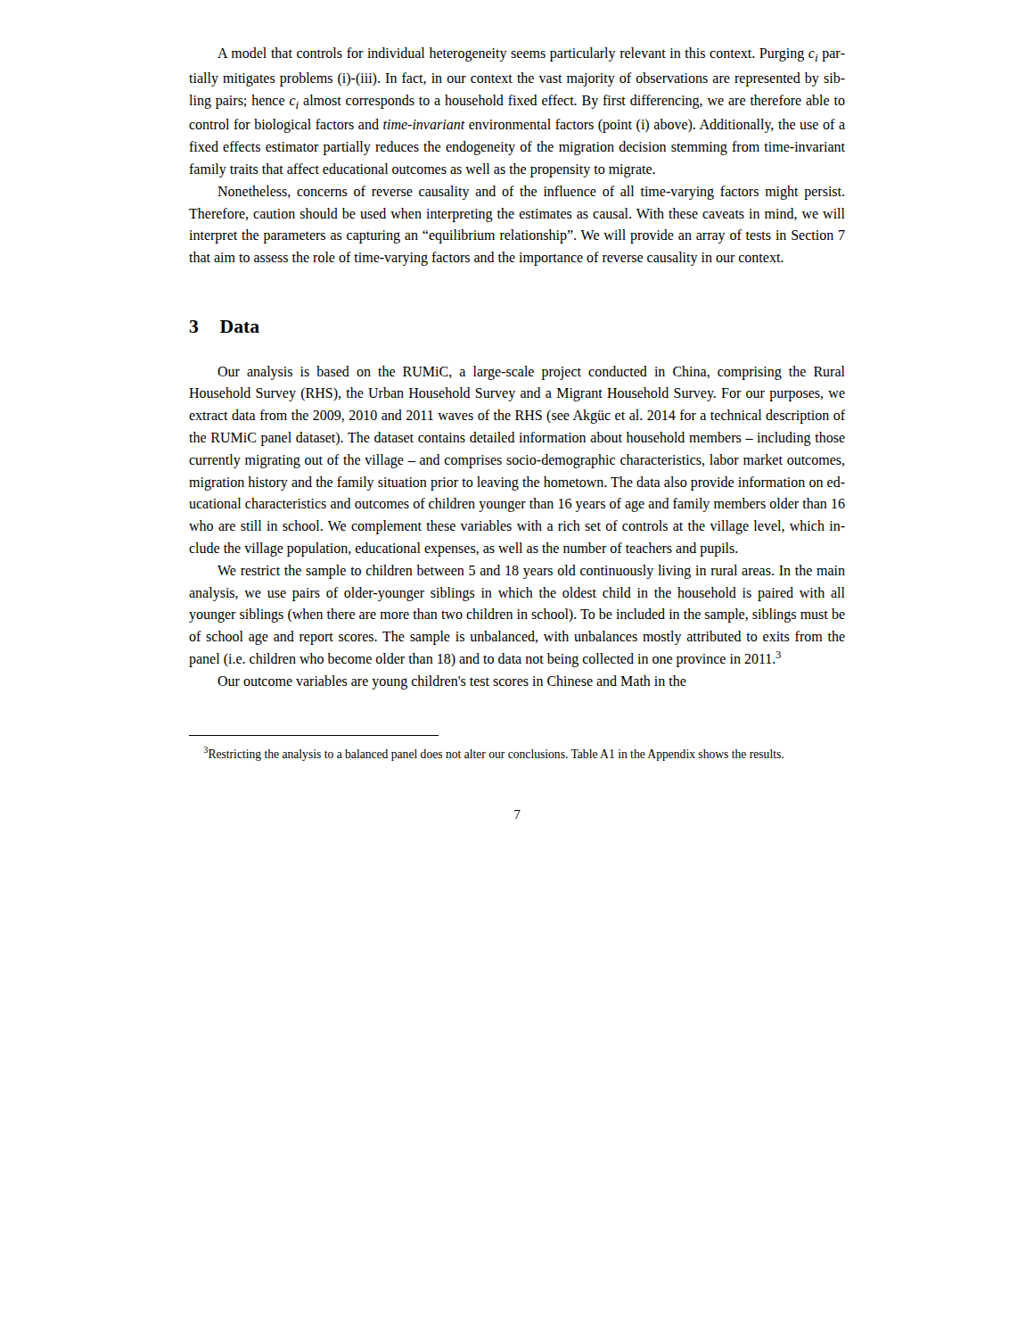A model that controls for individual heterogeneity seems particularly relevant in this context. Purging ci partially mitigates problems (i)-(iii). In fact, in our context the vast majority of observations are represented by sibling pairs; hence ci almost corresponds to a household fixed effect. By first differencing, we are therefore able to control for biological factors and time-invariant environmental factors (point (i) above). Additionally, the use of a fixed effects estimator partially reduces the endogeneity of the migration decision stemming from time-invariant family traits that affect educational outcomes as well as the propensity to migrate.
Nonetheless, concerns of reverse causality and of the influence of all time-varying factors might persist. Therefore, caution should be used when interpreting the estimates as causal. With these caveats in mind, we will interpret the parameters as capturing an “equilibrium relationship”. We will provide an array of tests in Section 7 that aim to assess the role of time-varying factors and the importance of reverse causality in our context.
3 Data
Our analysis is based on the RUMiC, a large-scale project conducted in China, comprising the Rural Household Survey (RHS), the Urban Household Survey and a Migrant Household Survey. For our purposes, we extract data from the 2009, 2010 and 2011 waves of the RHS (see Akgüc et al. 2014 for a technical description of the RUMiC panel dataset). The dataset contains detailed information about household members – including those currently migrating out of the village – and comprises socio-demographic characteristics, labor market outcomes, migration history and the family situation prior to leaving the hometown. The data also provide information on educational characteristics and outcomes of children younger than 16 years of age and family members older than 16 who are still in school. We complement these variables with a rich set of controls at the village level, which include the village population, educational expenses, as well as the number of teachers and pupils.
We restrict the sample to children between 5 and 18 years old continuously living in rural areas. In the main analysis, we use pairs of older-younger siblings in which the oldest child in the household is paired with all younger siblings (when there are more than two children in school). To be included in the sample, siblings must be of school age and report scores. The sample is unbalanced, with unbalances mostly attributed to exits from the panel (i.e. children who become older than 18) and to data not being collected in one province in 2011.3
Our outcome variables are young children's test scores in Chinese and Math in the
3Restricting the analysis to a balanced panel does not alter our conclusions. Table A1 in the Appendix shows the results.
7